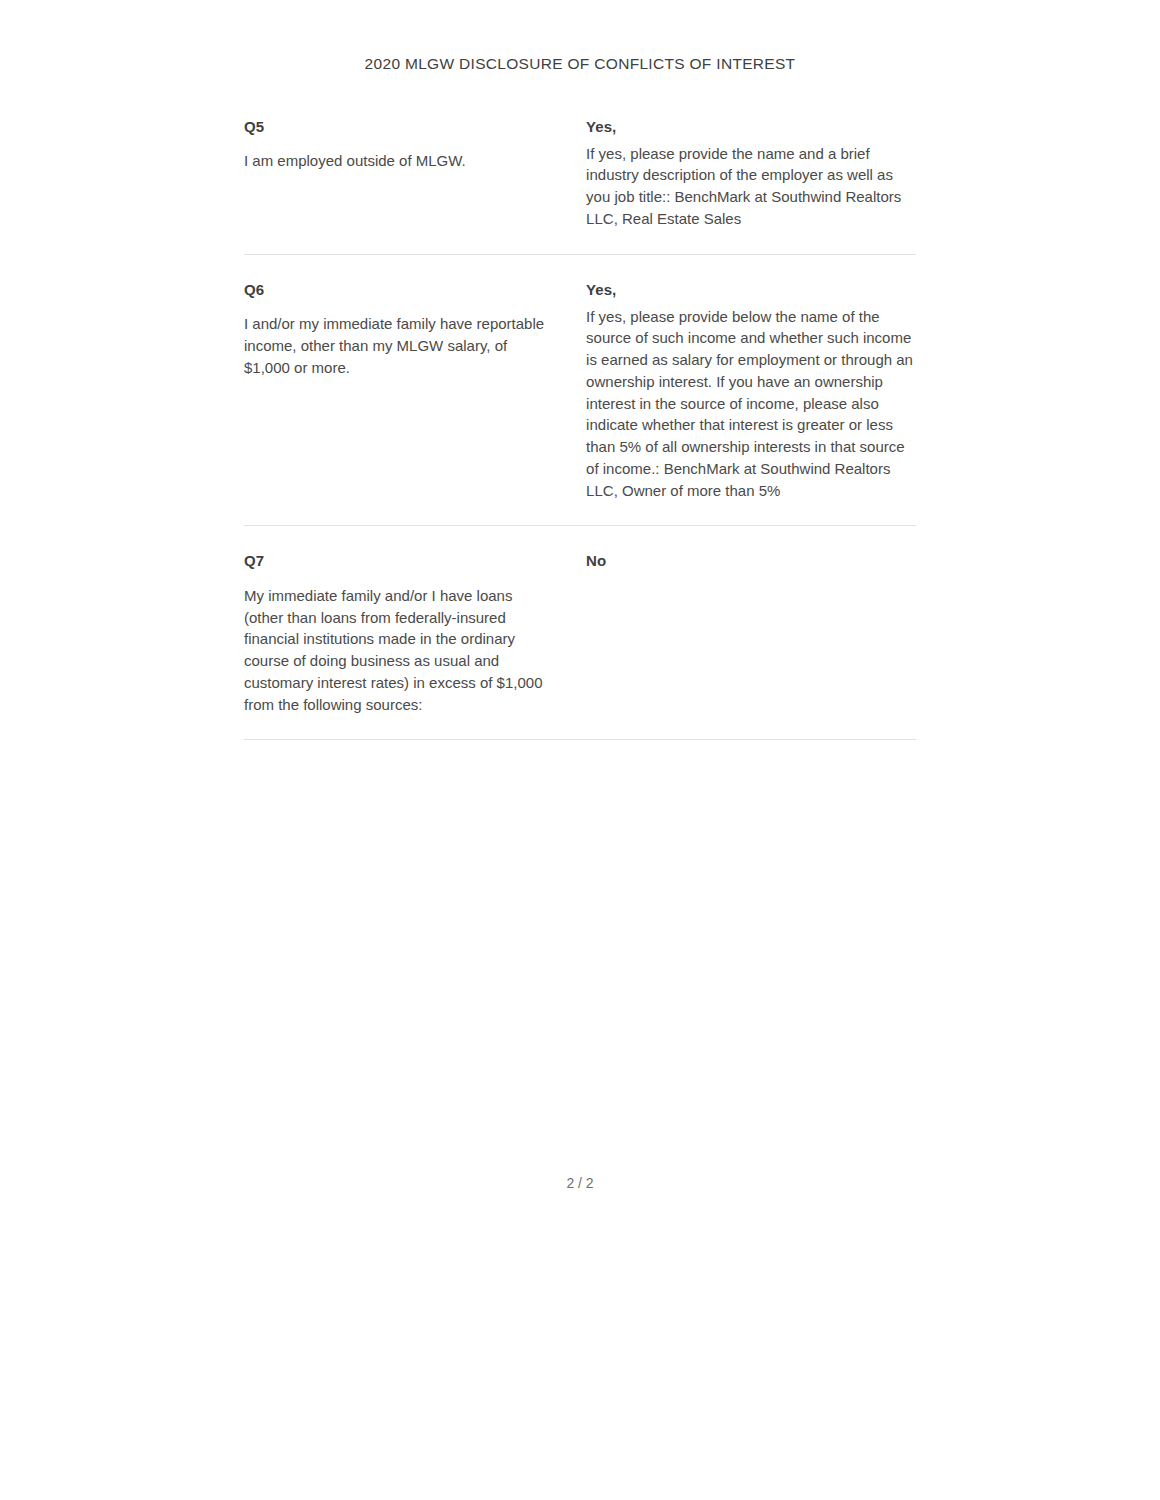2020 MLGW DISCLOSURE OF CONFLICTS OF INTEREST
Q5
I am employed outside of MLGW.
Yes,
If yes, please provide the name and a brief industry description of the employer as well as you job title:: BenchMark at Southwind Realtors LLC, Real Estate Sales
Q6
I and/or my immediate family have reportable income, other than my MLGW salary, of $1,000 or more.
Yes,
If yes, please provide below the name of the source of such income and whether such income is earned as salary for employment or through an ownership interest. If you have an ownership interest in the source of income, please also indicate whether that interest is greater or less than 5% of all ownership interests in that source of income.: BenchMark at Southwind Realtors LLC, Owner of more than 5%
Q7
My immediate family and/or I have loans (other than loans from federally-insured financial institutions made in the ordinary course of doing business as usual and customary interest rates) in excess of $1,000 from the following sources:
No
2 / 2